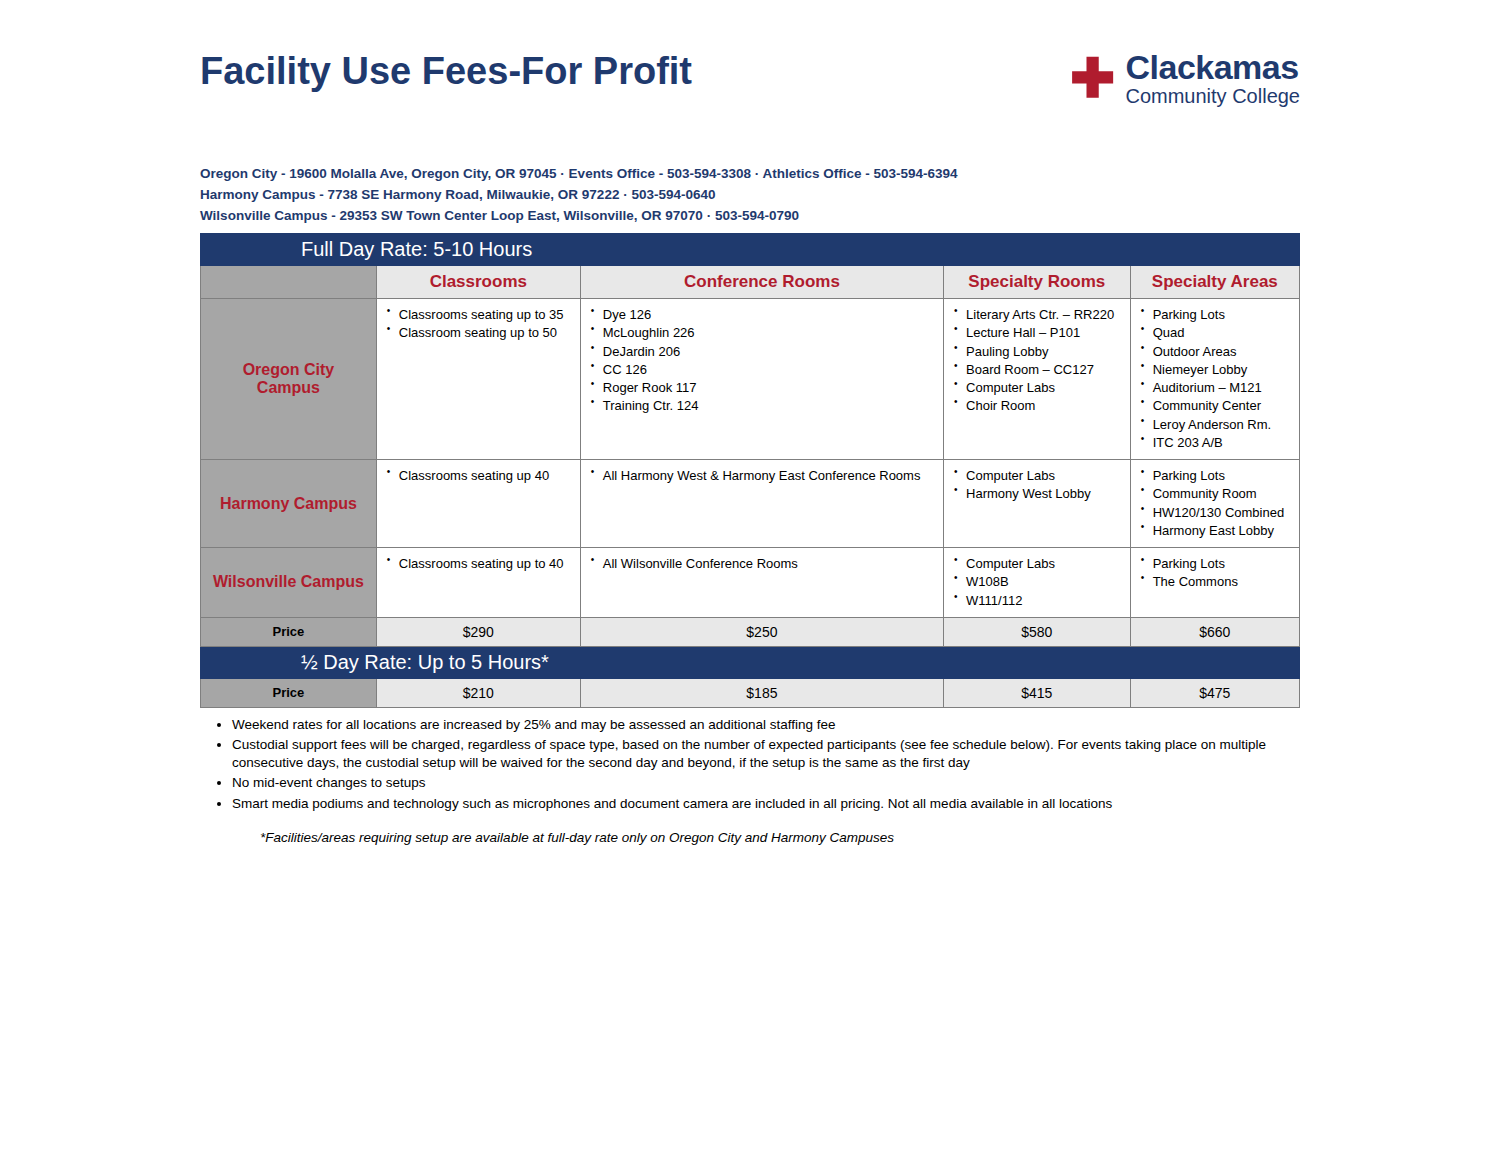✚
Clackamas
Community College
Facility Use Fees-For Profit
Oregon City - 19600 Molalla Ave, Oregon City, OR 97045 · Events Office - 503-594-3308 · Athletics Office - 503-594-6394
Harmony Campus - 7738 SE Harmony Road, Milwaukie, OR 97222 · 503-594-0640
Wilsonville Campus - 29353 SW Town Center Loop East, Wilsonville, OR 97070 · 503-594-0790
| Full Day Rate: 5-10 Hours |
| | Classrooms | Conference Rooms | Specialty Rooms | Specialty Areas |
| Oregon City Campus | Classrooms seating up to 35 Classroom seating up to 50 | Dye 126 McLoughlin 226 DeJardin 206 CC 126 Roger Rook 117 Training Ctr. 124 | Literary Arts Ctr. – RR220 Lecture Hall – P101 Pauling Lobby Board Room – CC127 Computer Labs Choir Room | Parking Lots Quad Outdoor Areas Niemeyer Lobby Auditorium – M121 Community Center Leroy Anderson Rm. ITC 203 A/B |
| Harmony Campus | Classrooms seating up 40 | All Harmony West & Harmony East Conference Rooms | Computer Labs Harmony West Lobby | Parking Lots Community Room HW120/130 Combined Harmony East Lobby |
| Wilsonville Campus | Classrooms seating up to 40 | All Wilsonville Conference Rooms | Computer Labs W108B W111/112 | Parking Lots The Commons |
| Price | $290 | $250 | $580 | $660 |
| ½ Day Rate: Up to 5 Hours* |
| Price | $210 | $185 | $415 | $475 |
Weekend rates for all locations are increased by 25% and may be assessed an additional staffing fee
Custodial support fees will be charged, regardless of space type, based on the number of expected participants (see fee schedule below). For events taking place on multiple consecutive days, the custodial setup will be waived for the second day and beyond, if the setup is the same as the first day
No mid-event changes to setups
Smart media podiums and technology such as microphones and document camera are included in all pricing. Not all media available in all locations
*Facilities/areas requiring setup are available at full-day rate only on Oregon City and Harmony Campuses